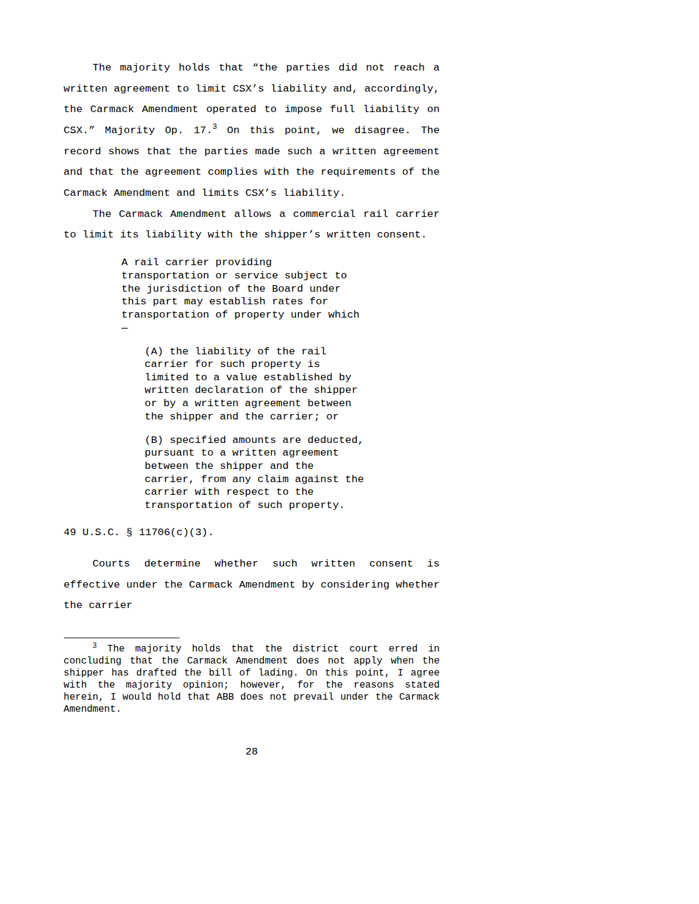The majority holds that “the parties did not reach a written agreement to limit CSX’s liability and, accordingly, the Carmack Amendment operated to impose full liability on CSX.” Majority Op. 17.3 On this point, we disagree. The record shows that the parties made such a written agreement and that the agreement complies with the requirements of the Carmack Amendment and limits CSX’s liability.
The Carmack Amendment allows a commercial rail carrier to limit its liability with the shipper’s written consent.
A rail carrier providing transportation or service subject to the jurisdiction of the Board under this part may establish rates for transportation of property under which—
(A) the liability of the rail carrier for such property is limited to a value established by written declaration of the shipper or by a written agreement between the shipper and the carrier; or
(B) specified amounts are deducted, pursuant to a written agreement between the shipper and the carrier, from any claim against the carrier with respect to the transportation of such property.
49 U.S.C. § 11706(c)(3).
Courts determine whether such written consent is effective under the Carmack Amendment by considering whether the carrier
3 The majority holds that the district court erred in concluding that the Carmack Amendment does not apply when the shipper has drafted the bill of lading. On this point, I agree with the majority opinion; however, for the reasons stated herein, I would hold that ABB does not prevail under the Carmack Amendment.
28